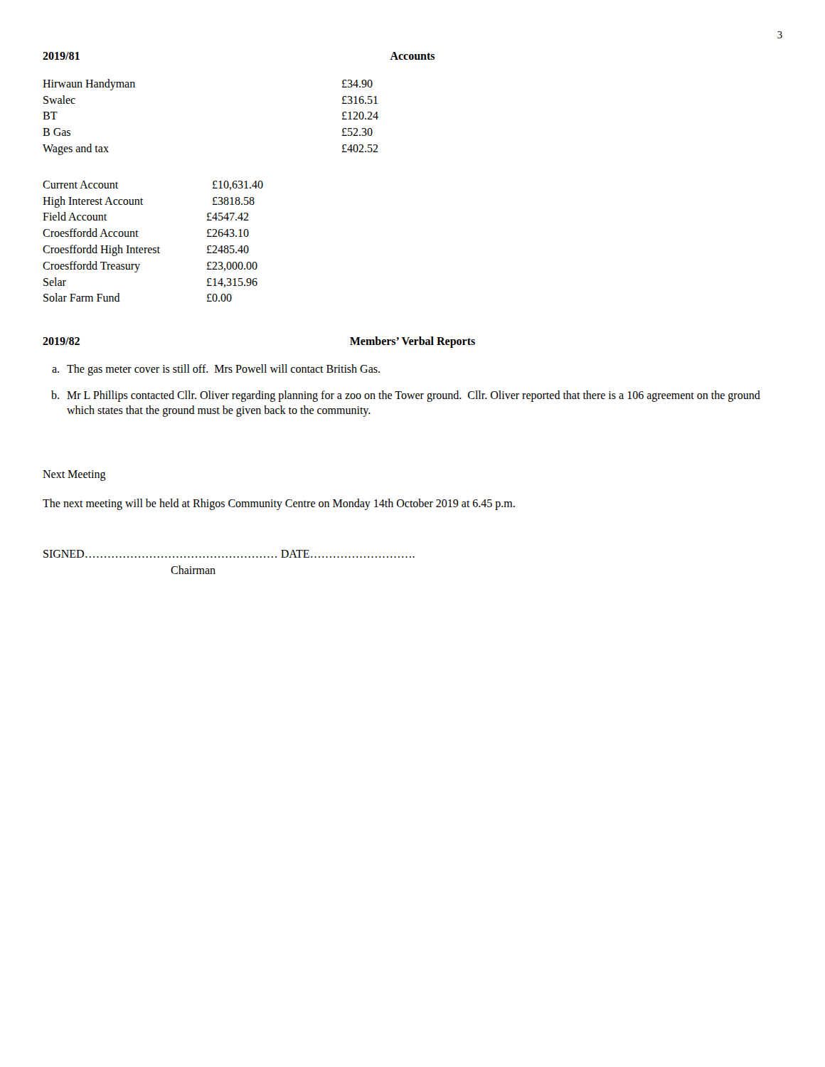3
2019/81 Accounts
Hirwaun Handyman£34.90
Swalec£316.51
BT£120.24
B Gas£52.30
Wages and tax£402.52
Current Account£10,631.40
High Interest Account£3818.58
Field Account£4547.42
Croesffordd Account£2643.10
Croesffordd High Interest£2485.40
Croesffordd Treasury£23,000.00
Selar£14,315.96
Solar Farm Fund£0.00
2019/82 Members’ Verbal Reports
The gas meter cover is still off. Mrs Powell will contact British Gas.
Mr L Phillips contacted Cllr. Oliver regarding planning for a zoo on the Tower ground. Cllr. Oliver reported that there is a 106 agreement on the ground which states that the ground must be given back to the community.
Next Meeting
The next meeting will be held at Rhigos Community Centre on Monday 14th October 2019 at 6.45 p.m.
SIGNED…………………………………………… DATE……………………….
Chairman